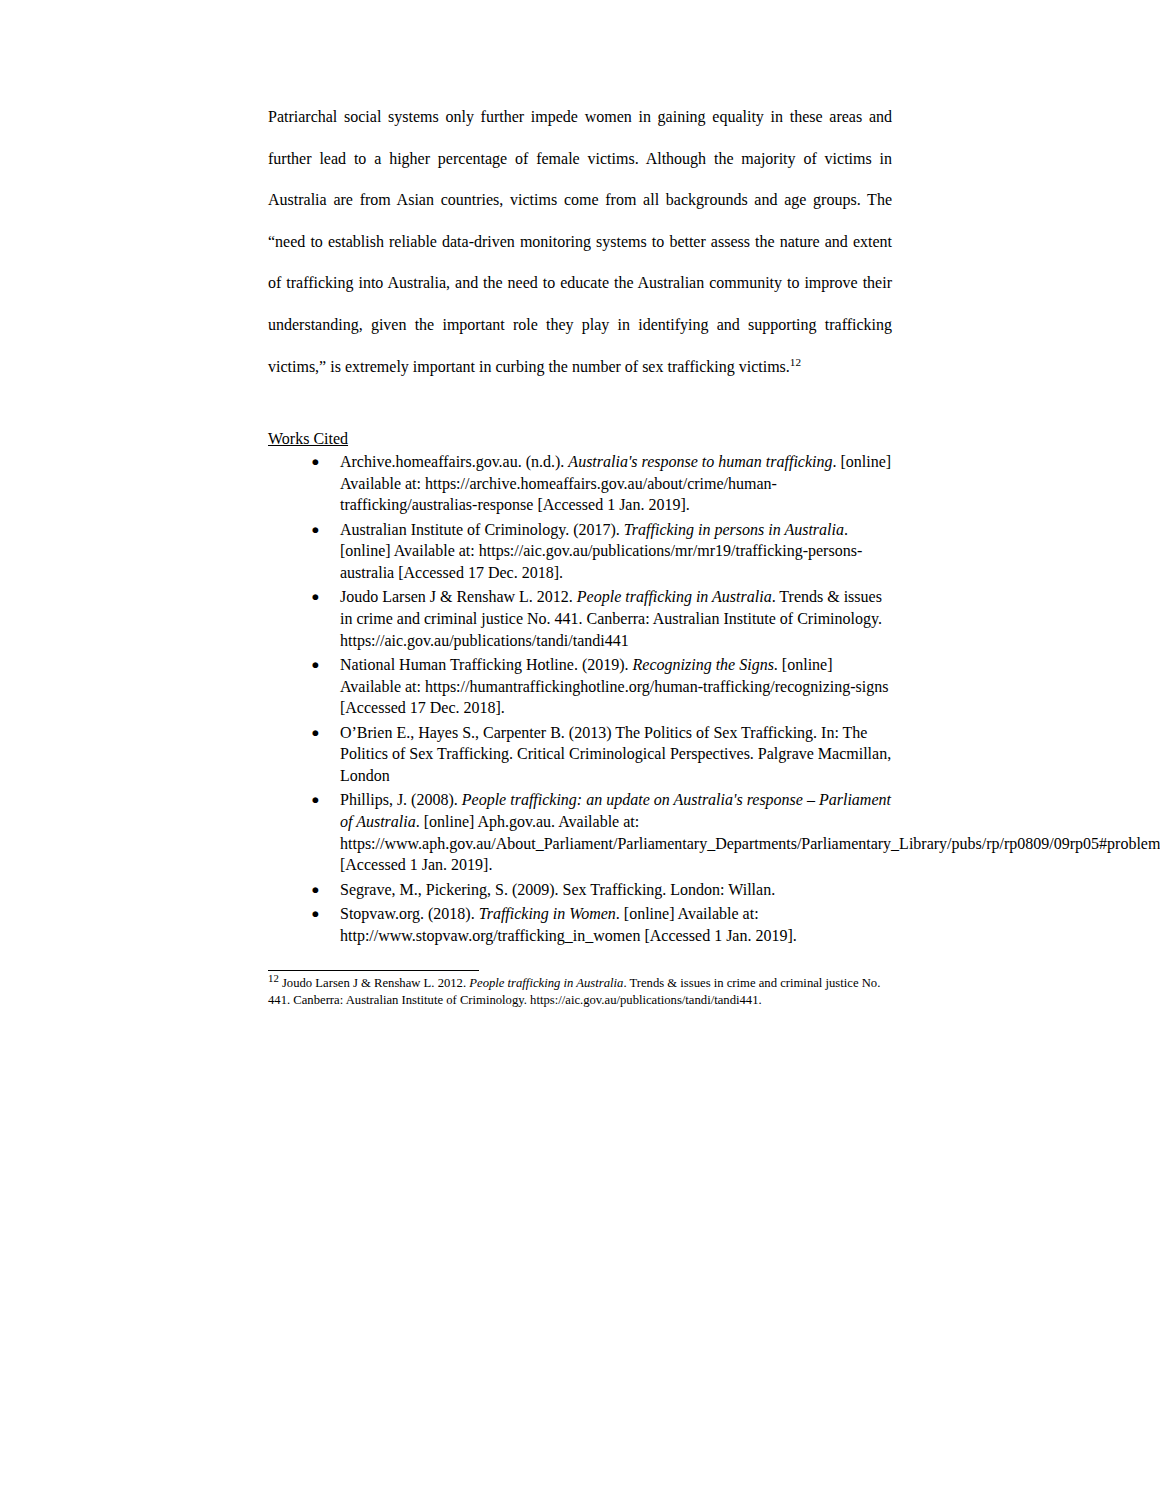Patriarchal social systems only further impede women in gaining equality in these areas and further lead to a higher percentage of female victims. Although the majority of victims in Australia are from Asian countries, victims come from all backgrounds and age groups. The “need to establish reliable data-driven monitoring systems to better assess the nature and extent of trafficking into Australia, and the need to educate the Australian community to improve their understanding, given the important role they play in identifying and supporting trafficking victims,” is extremely important in curbing the number of sex trafficking victims.12
Works Cited
Archive.homeaffairs.gov.au. (n.d.). Australia's response to human trafficking. [online] Available at: https://archive.homeaffairs.gov.au/about/crime/human-trafficking/australias-response [Accessed 1 Jan. 2019].
Australian Institute of Criminology. (2017). Trafficking in persons in Australia. [online] Available at: https://aic.gov.au/publications/mr/mr19/trafficking-persons-australia [Accessed 17 Dec. 2018].
Joudo Larsen J & Renshaw L. 2012. People trafficking in Australia. Trends & issues in crime and criminal justice No. 441. Canberra: Australian Institute of Criminology. https://aic.gov.au/publications/tandi/tandi441
National Human Trafficking Hotline. (2019). Recognizing the Signs. [online] Available at: https://humantraffickinghotline.org/human-trafficking/recognizing-signs [Accessed 17 Dec. 2018].
O’Brien E., Hayes S., Carpenter B. (2013) The Politics of Sex Trafficking. In: The Politics of Sex Trafficking. Critical Criminological Perspectives. Palgrave Macmillan, London
Phillips, J. (2008). People trafficking: an update on Australia's response – Parliament of Australia. [online] Aph.gov.au. Available at: https://www.aph.gov.au/About_Parliament/Parliamentary_Departments/Parliamentary_Library/pubs/rp/rp0809/09rp05#problem [Accessed 1 Jan. 2019].
Segrave, M., Pickering, S. (2009). Sex Trafficking. London: Willan.
Stopvaw.org. (2018). Trafficking in Women. [online] Available at: http://www.stopvaw.org/trafficking_in_women [Accessed 1 Jan. 2019].
12 Joudo Larsen J & Renshaw L. 2012. People trafficking in Australia. Trends & issues in crime and criminal justice No. 441. Canberra: Australian Institute of Criminology. https://aic.gov.au/publications/tandi/tandi441.